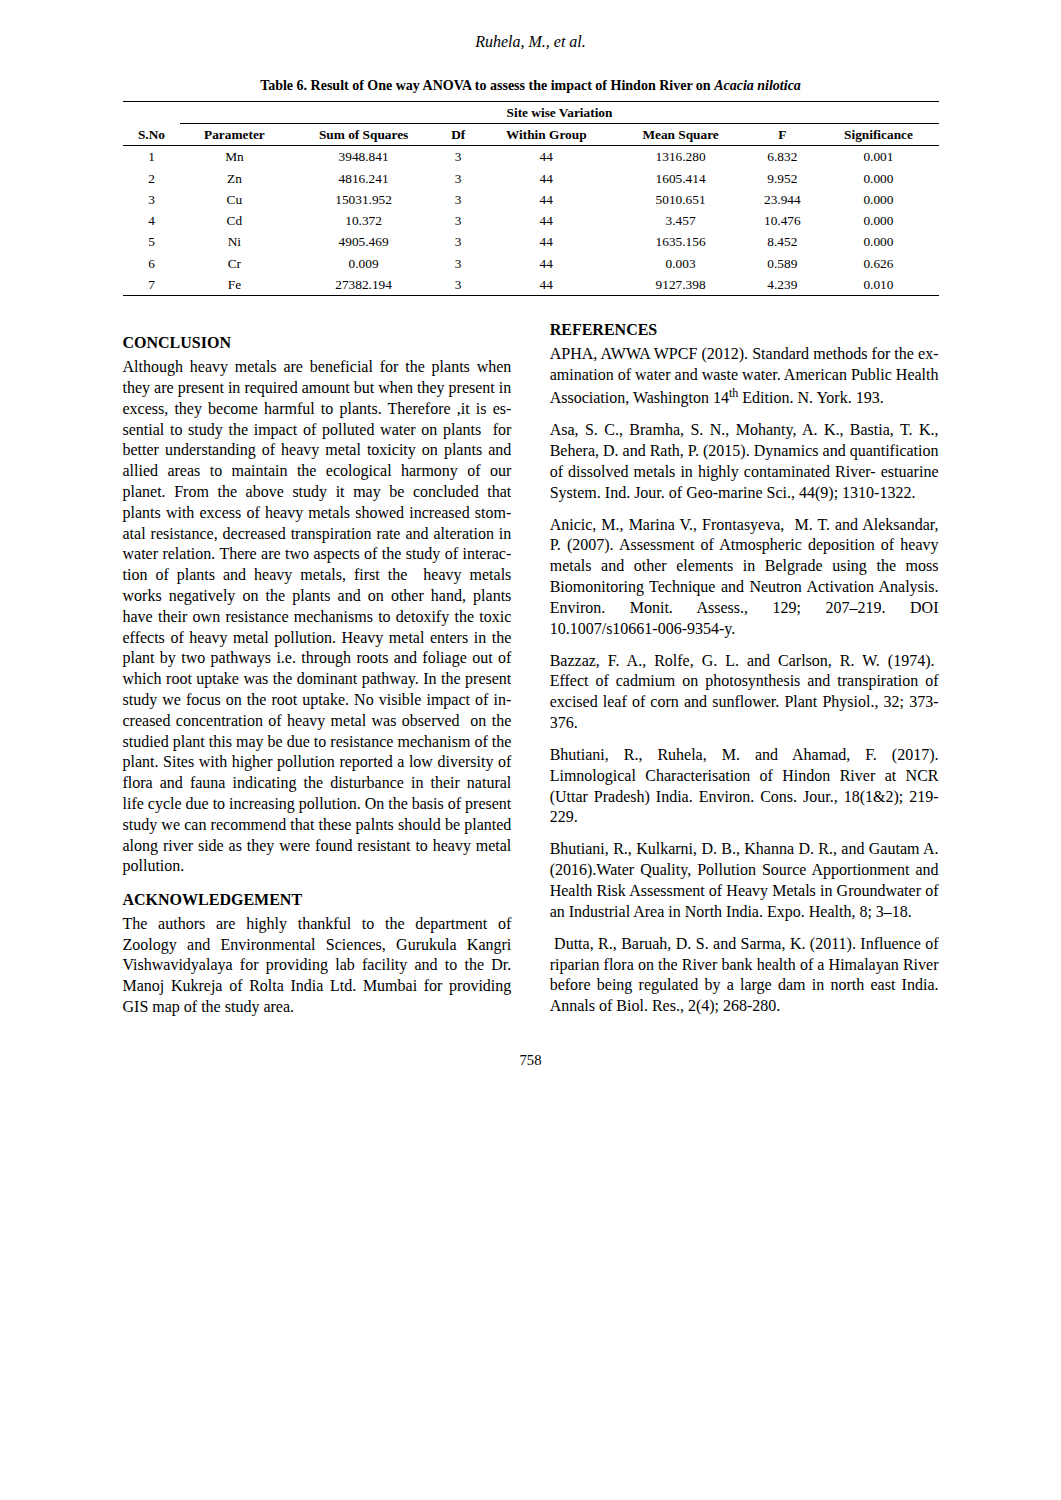Ruhela, M., et al.
Table 6. Result of One way ANOVA to assess the impact of Hindon River on Acacia nilotica
| S.No | Site wise Variation |
| --- | --- |
| Parameter | Sum of Squares | Df | Within Group | Mean Square | F | Significance |
| 1 | Mn | 3948.841 | 3 | 44 | 1316.280 | 6.832 | 0.001 |
| 2 | Zn | 4816.241 | 3 | 44 | 1605.414 | 9.952 | 0.000 |
| 3 | Cu | 15031.952 | 3 | 44 | 5010.651 | 23.944 | 0.000 |
| 4 | Cd | 10.372 | 3 | 44 | 3.457 | 10.476 | 0.000 |
| 5 | Ni | 4905.469 | 3 | 44 | 1635.156 | 8.452 | 0.000 |
| 6 | Cr | 0.009 | 3 | 44 | 0.003 | 0.589 | 0.626 |
| 7 | Fe | 27382.194 | 3 | 44 | 9127.398 | 4.239 | 0.010 |
CONCLUSION
Although heavy metals are beneficial for the plants when they are present in required amount but when they present in excess, they become harmful to plants. Therefore ,it is essential to study the impact of polluted water on plants for better understanding of heavy metal toxicity on plants and allied areas to maintain the ecological harmony of our planet. From the above study it may be concluded that plants with excess of heavy metals showed increased stomatal resistance, decreased transpiration rate and alteration in water relation. There are two aspects of the study of interaction of plants and heavy metals, first the heavy metals works negatively on the plants and on other hand, plants have their own resistance mechanisms to detoxify the toxic effects of heavy metal pollution. Heavy metal enters in the plant by two pathways i.e. through roots and foliage out of which root uptake was the dominant pathway. In the present study we focus on the root uptake. No visible impact of increased concentration of heavy metal was observed on the studied plant this may be due to resistance mechanism of the plant. Sites with higher pollution reported a low diversity of flora and fauna indicating the disturbance in their natural life cycle due to increasing pollution. On the basis of present study we can recommend that these palnts should be planted along river side as they were found resistant to heavy metal pollution.
ACKNOWLEDGEMENT
The authors are highly thankful to the department of Zoology and Environmental Sciences, Gurukula Kangri Vishwavidyalaya for providing lab facility and to the Dr. Manoj Kukreja of Rolta India Ltd. Mumbai for providing GIS map of the study area.
REFERENCES
APHA, AWWA WPCF (2012). Standard methods for the examination of water and waste water. American Public Health Association, Washington 14th Edition. N. York. 193.
Asa, S. C., Bramha, S. N., Mohanty, A. K., Bastia, T. K., Behera, D. and Rath, P. (2015). Dynamics and quantification of dissolved metals in highly contaminated River- estuarine System. Ind. Jour. of Geo-marine Sci., 44(9); 1310-1322.
Anicic, M., Marina V., Frontasyeva, M. T. and Aleksandar, P. (2007). Assessment of Atmospheric deposition of heavy metals and other elements in Belgrade using the moss Biomonitoring Technique and Neutron Activation Analysis. Environ. Monit. Assess., 129; 207–219. DOI 10.1007/s10661-006-9354-y.
Bazzaz, F. A., Rolfe, G. L. and Carlson, R. W. (1974). Effect of cadmium on photosynthesis and transpiration of excised leaf of corn and sunflower. Plant Physiol., 32; 373-376.
Bhutiani, R., Ruhela, M. and Ahamad, F. (2017). Limnological Characterisation of Hindon River at NCR (Uttar Pradesh) India. Environ. Cons. Jour., 18(1&2); 219-229.
Bhutiani, R., Kulkarni, D. B., Khanna D. R., and Gautam A. (2016).Water Quality, Pollution Source Apportionment and Health Risk Assessment of Heavy Metals in Groundwater of an Industrial Area in North India. Expo. Health, 8; 3–18.
Dutta, R., Baruah, D. S. and Sarma, K. (2011). Influence of riparian flora on the River bank health of a Himalayan River before being regulated by a large dam in north east India. Annals of Biol. Res., 2(4); 268-280.
758